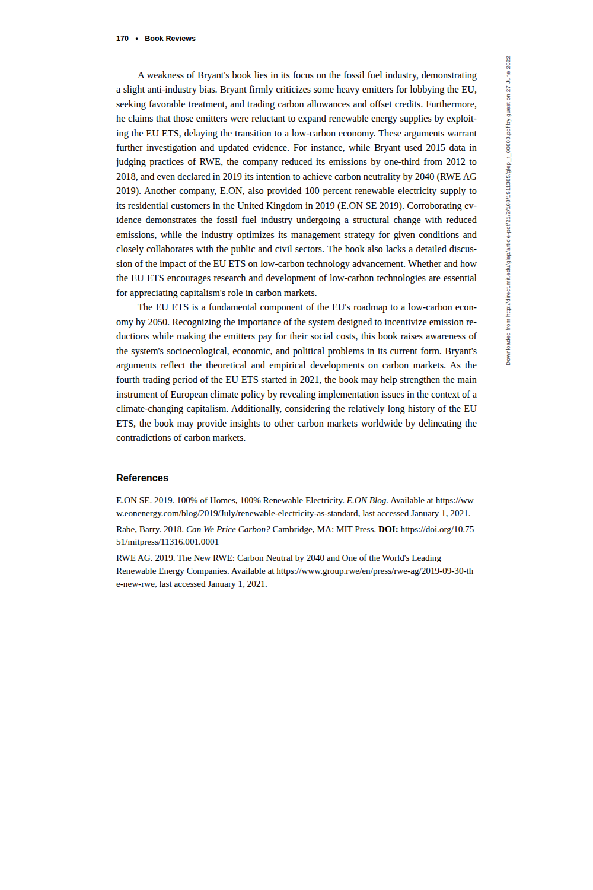170•Book Reviews
A weakness of Bryant's book lies in its focus on the fossil fuel industry, demonstrating a slight anti-industry bias. Bryant firmly criticizes some heavy emitters for lobbying the EU, seeking favorable treatment, and trading carbon allowances and offset credits. Furthermore, he claims that those emitters were reluctant to expand renewable energy supplies by exploiting the EU ETS, delaying the transition to a low-carbon economy. These arguments warrant further investigation and updated evidence. For instance, while Bryant used 2015 data in judging practices of RWE, the company reduced its emissions by one-third from 2012 to 2018, and even declared in 2019 its intention to achieve carbon neutrality by 2040 (RWE AG 2019). Another company, E.ON, also provided 100 percent renewable electricity supply to its residential customers in the United Kingdom in 2019 (E.ON SE 2019). Corroborating evidence demonstrates the fossil fuel industry undergoing a structural change with reduced emissions, while the industry optimizes its management strategy for given conditions and closely collaborates with the public and civil sectors. The book also lacks a detailed discussion of the impact of the EU ETS on low-carbon technology advancement. Whether and how the EU ETS encourages research and development of low-carbon technologies are essential for appreciating capitalism's role in carbon markets.
The EU ETS is a fundamental component of the EU's roadmap to a low-carbon economy by 2050. Recognizing the importance of the system designed to incentivize emission reductions while making the emitters pay for their social costs, this book raises awareness of the system's socioecological, economic, and political problems in its current form. Bryant's arguments reflect the theoretical and empirical developments on carbon markets. As the fourth trading period of the EU ETS started in 2021, the book may help strengthen the main instrument of European climate policy by revealing implementation issues in the context of a climate-changing capitalism. Additionally, considering the relatively long history of the EU ETS, the book may provide insights to other carbon markets worldwide by delineating the contradictions of carbon markets.
References
E.ON SE. 2019. 100% of Homes, 100% Renewable Electricity. E.ON Blog. Available at https://www.eonenergy.com/blog/2019/July/renewable-electricity-as-standard, last accessed January 1, 2021.
Rabe, Barry. 2018. Can We Price Carbon? Cambridge, MA: MIT Press. DOI: https://doi.org/10.7551/mitpress/11316.001.0001
RWE AG. 2019. The New RWE: Carbon Neutral by 2040 and One of the World's Leading Renewable Energy Companies. Available at https://www.group.rwe/en/press/rwe-ag/2019-09-30-the-new-rwe, last accessed January 1, 2021.
Downloaded from http://direct.mit.edu/glep/article-pdf/21/2/168/1911385/glep_r_00603.pdf by guest on 27 June 2022